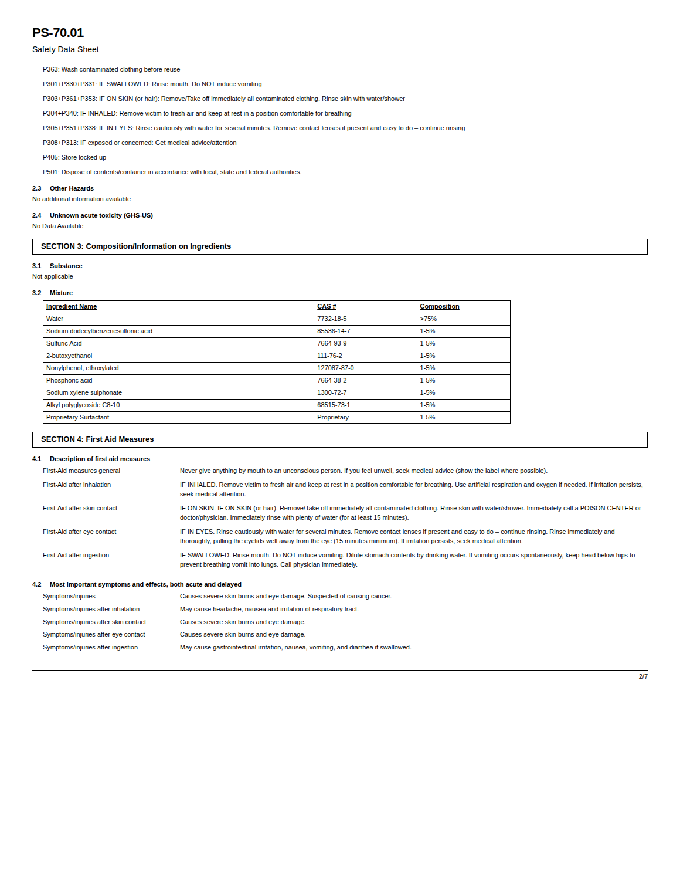PS-70.01
Safety Data Sheet
P363: Wash contaminated clothing before reuse
P301+P330+P331: IF SWALLOWED: Rinse mouth. Do NOT induce vomiting
P303+P361+P353: IF ON SKIN (or hair): Remove/Take off immediately all contaminated clothing. Rinse skin with water/shower
P304+P340: IF INHALED: Remove victim to fresh air and keep at rest in a position comfortable for breathing
P305+P351+P338: IF IN EYES: Rinse cautiously with water for several minutes. Remove contact lenses if present and easy to do – continue rinsing
P308+P313: IF exposed or concerned: Get medical advice/attention
P405: Store locked up
P501: Dispose of contents/container in accordance with local, state and federal authorities.
2.3 Other Hazards
No additional information available
2.4 Unknown acute toxicity (GHS-US)
No Data Available
SECTION 3: Composition/Information on Ingredients
3.1 Substance
Not applicable
3.2 Mixture
| Ingredient Name | CAS # | Composition |
| --- | --- | --- |
| Water | 7732-18-5 | >75% |
| Sodium dodecylbenzenesulfonic acid | 85536-14-7 | 1-5% |
| Sulfuric Acid | 7664-93-9 | 1-5% |
| 2-butoxyethanol | 111-76-2 | 1-5% |
| Nonylphenol, ethoxylated | 127087-87-0 | 1-5% |
| Phosphoric acid | 7664-38-2 | 1-5% |
| Sodium xylene sulphonate | 1300-72-7 | 1-5% |
| Alkyl polyglycoside C8-10 | 68515-73-1 | 1-5% |
| Proprietary Surfactant | Proprietary | 1-5% |
SECTION 4: First Aid Measures
4.1 Description of first aid measures
| First-Aid measures general | Never give anything by mouth to an unconscious person. If you feel unwell, seek medical advice (show the label where possible). |
| First-Aid after inhalation | IF INHALED. Remove victim to fresh air and keep at rest in a position comfortable for breathing. Use artificial respiration and oxygen if needed. If irritation persists, seek medical attention. |
| First-Aid after skin contact | IF ON SKIN. IF ON SKIN (or hair). Remove/Take off immediately all contaminated clothing. Rinse skin with water/shower. Immediately call a POISON CENTER or doctor/physician. Immediately rinse with plenty of water (for at least 15 minutes). |
| First-Aid after eye contact | IF IN EYES. Rinse cautiously with water for several minutes. Remove contact lenses if present and easy to do – continue rinsing. Rinse immediately and thoroughly, pulling the eyelids well away from the eye (15 minutes minimum). If irritation persists, seek medical attention. |
| First-Aid after ingestion | IF SWALLOWED. Rinse mouth. Do NOT induce vomiting. Dilute stomach contents by drinking water. If vomiting occurs spontaneously, keep head below hips to prevent breathing vomit into lungs. Call physician immediately. |
4.2 Most important symptoms and effects, both acute and delayed
| Symptoms/injuries | Causes severe skin burns and eye damage. Suspected of causing cancer. |
| Symptoms/injuries after inhalation | May cause headache, nausea and irritation of respiratory tract. |
| Symptoms/injuries after skin contact | Causes severe skin burns and eye damage. |
| Symptoms/injuries after eye contact | Causes severe skin burns and eye damage. |
| Symptoms/injuries after ingestion | May cause gastrointestinal irritation, nausea, vomiting, and diarrhea if swallowed. |
2/7